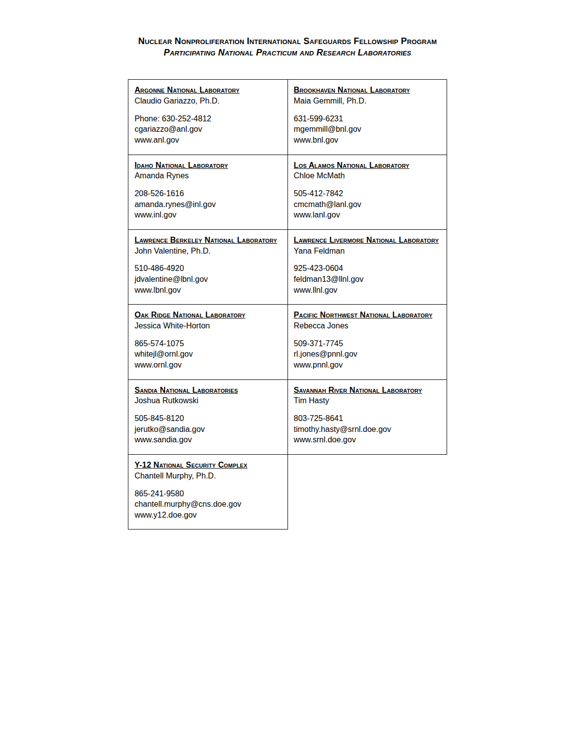Nuclear Nonproliferation International Safeguards Fellowship Program
Participating National Practicum and Research Laboratories
| Argonne National Laboratory Claudio Gariazzo, Ph.D. Phone: 630-252-4812 cgariazzo@anl.gov www.anl.gov | Brookhaven National Laboratory Maia Gemmill, Ph.D. 631-599-6231 mgemmill@bnl.gov www.bnl.gov |
| Idaho National Laboratory Amanda Rynes 208-526-1616 amanda.rynes@inl.gov www.inl.gov | Los Alamos National Laboratory Chloe McMath 505-412-7842 cmcmath@lanl.gov www.lanl.gov |
| Lawrence Berkeley National Laboratory John Valentine, Ph.D. 510-486-4920 jdvalentine@lbnl.gov www.lbnl.gov | Lawrence Livermore National Laboratory Yana Feldman 925-423-0604 feldman13@llnl.gov www.llnl.gov |
| Oak Ridge National Laboratory Jessica White-Horton 865-574-1075 whitejl@ornl.gov www.ornl.gov | Pacific Northwest National Laboratory Rebecca Jones 509-371-7745 rl.jones@pnnl.gov www.pnnl.gov |
| Sandia National Laboratories Joshua Rutkowski 505-845-8120 jerutko@sandia.gov www.sandia.gov | Savannah River National Laboratory Tim Hasty 803-725-8641 timothy.hasty@srnl.doe.gov www.srnl.doe.gov |
| Y-12 National Security Complex Chantell Murphy, Ph.D. 865-241-9580 chantell.murphy@cns.doe.gov www.y12.doe.gov | |